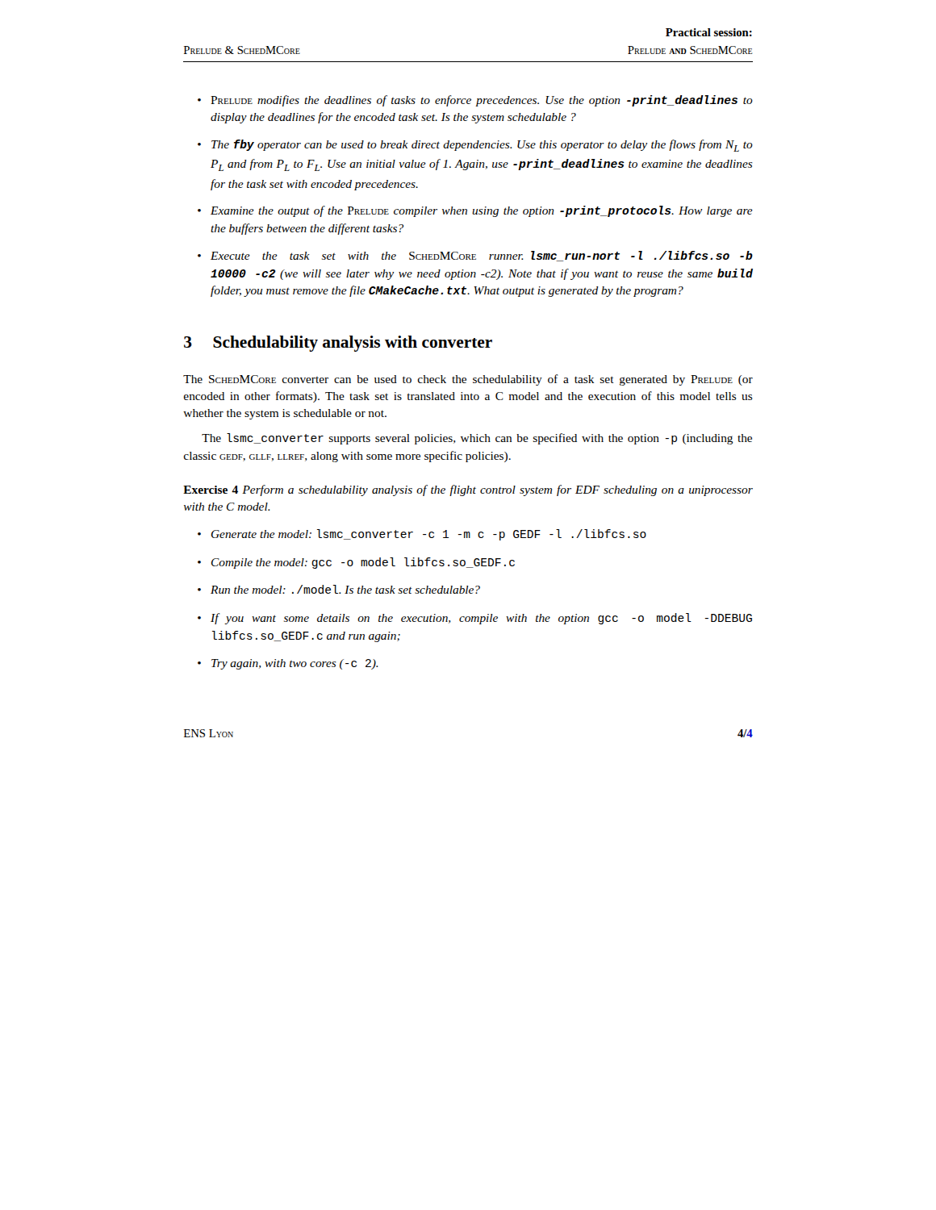Prelude & SchedMCore
Practical session: Prelude and SchedMCore
Prelude modifies the deadlines of tasks to enforce precedences. Use the option -print_deadlines to display the deadlines for the encoded task set. Is the system schedulable ?
The fby operator can be used to break direct dependencies. Use this operator to delay the flows from NL to PL and from PL to FL. Use an initial value of 1. Again, use -print_deadlines to examine the deadlines for the task set with encoded precedences.
Examine the output of the Prelude compiler when using the option -print_protocols. How large are the buffers between the different tasks?
Execute the task set with the SchedMCore runner. lsmc_run-nort -l ./libfcs.so -b 10000 -c2 (we will see later why we need option -c2). Note that if you want to reuse the same build folder, you must remove the file CMakeCache.txt. What output is generated by the program?
3 Schedulability analysis with converter
The SchedMCore converter can be used to check the schedulability of a task set generated by Prelude (or encoded in other formats). The task set is translated into a C model and the execution of this model tells us whether the system is schedulable or not.
The lsmc_converter supports several policies, which can be specified with the option -p (including the classic gedf, gllf, llref, along with some more specific policies).
Exercise 4 Perform a schedulability analysis of the flight control system for EDF scheduling on a uniprocessor with the C model.
Generate the model: lsmc_converter -c 1 -m c -p GEDF -l ./libfcs.so
Compile the model: gcc -o model libfcs.so_GEDF.c
Run the model: ./model. Is the task set schedulable?
If you want some details on the execution, compile with the option gcc -o model -DDEBUG libfcs.so_GEDF.c and run again;
Try again, with two cores (-c 2).
ENS Lyon
4/4